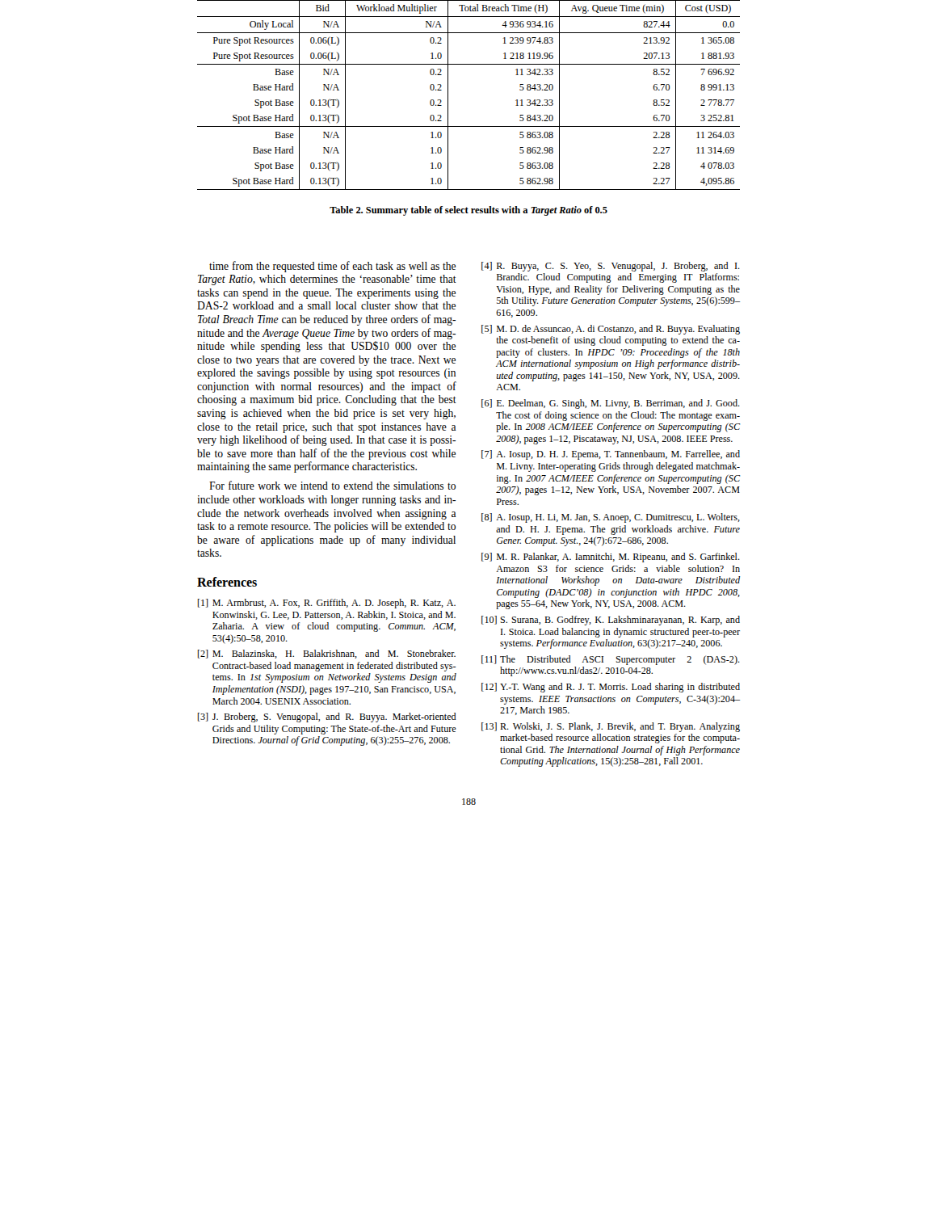| | Bid | Workload Multiplier | Total Breach Time (H) | Avg. Queue Time (min) | Cost (USD) |
| --- | --- | --- | --- | --- | --- |
| Only Local | N/A | N/A | 4 936 934.16 | 827.44 | 0.0 |
| Pure Spot Resources | 0.06(L) | 0.2 | 1 239 974.83 | 213.92 | 1 365.08 |
| Pure Spot Resources | 0.06(L) | 1.0 | 1 218 119.96 | 207.13 | 1 881.93 |
| Base | N/A | 0.2 | 11 342.33 | 8.52 | 7 696.92 |
| Base Hard | N/A | 0.2 | 5 843.20 | 6.70 | 8 991.13 |
| Spot Base | 0.13(T) | 0.2 | 11 342.33 | 8.52 | 2 778.77 |
| Spot Base Hard | 0.13(T) | 0.2 | 5 843.20 | 6.70 | 3 252.81 |
| Base | N/A | 1.0 | 5 863.08 | 2.28 | 11 264.03 |
| Base Hard | N/A | 1.0 | 5 862.98 | 2.27 | 11 314.69 |
| Spot Base | 0.13(T) | 1.0 | 5 863.08 | 2.28 | 4 078.03 |
| Spot Base Hard | 0.13(T) | 1.0 | 5 862.98 | 2.27 | 4,095.86 |
Table 2. Summary table of select results with a Target Ratio of 0.5
time from the requested time of each task as well as the Target Ratio, which determines the ‘reasonable’ time that tasks can spend in the queue. The experiments using the DAS-2 workload and a small local cluster show that the Total Breach Time can be reduced by three orders of magnitude and the Average Queue Time by two orders of magnitude while spending less that USD$10 000 over the close to two years that are covered by the trace. Next we explored the savings possible by using spot resources (in conjunction with normal resources) and the impact of choosing a maximum bid price. Concluding that the best saving is achieved when the bid price is set very high, close to the retail price, such that spot instances have a very high likelihood of being used. In that case it is possible to save more than half of the the previous cost while maintaining the same performance characteristics.
For future work we intend to extend the simulations to include other workloads with longer running tasks and include the network overheads involved when assigning a task to a remote resource. The policies will be extended to be aware of applications made up of many individual tasks.
References
[1] M. Armbrust, A. Fox, R. Griffith, A. D. Joseph, R. Katz, A. Konwinski, G. Lee, D. Patterson, A. Rabkin, I. Stoica, and M. Zaharia. A view of cloud computing. Commun. ACM, 53(4):50–58, 2010.
[2] M. Balazinska, H. Balakrishnan, and M. Stonebraker. Contract-based load management in federated distributed systems. In 1st Symposium on Networked Systems Design and Implementation (NSDI), pages 197–210, San Francisco, USA, March 2004. USENIX Association.
[3] J. Broberg, S. Venugopal, and R. Buyya. Market-oriented Grids and Utility Computing: The State-of-the-Art and Future Directions. Journal of Grid Computing, 6(3):255–276, 2008.
[4] R. Buyya, C. S. Yeo, S. Venugopal, J. Broberg, and I. Brandic. Cloud Computing and Emerging IT Platforms: Vision, Hype, and Reality for Delivering Computing as the 5th Utility. Future Generation Computer Systems, 25(6):599–616, 2009.
[5] M. D. de Assuncao, A. di Costanzo, and R. Buyya. Evaluating the cost-benefit of using cloud computing to extend the capacity of clusters. In HPDC ’09: Proceedings of the 18th ACM international symposium on High performance distributed computing, pages 141–150, New York, NY, USA, 2009. ACM.
[6] E. Deelman, G. Singh, M. Livny, B. Berriman, and J. Good. The cost of doing science on the Cloud: The montage example. In 2008 ACM/IEEE Conference on Supercomputing (SC 2008), pages 1–12, Piscataway, NJ, USA, 2008. IEEE Press.
[7] A. Iosup, D. H. J. Epema, T. Tannenbaum, M. Farrellee, and M. Livny. Inter-operating Grids through delegated matchmaking. In 2007 ACM/IEEE Conference on Supercomputing (SC 2007), pages 1–12, New York, USA, November 2007. ACM Press.
[8] A. Iosup, H. Li, M. Jan, S. Anoep, C. Dumitrescu, L. Wolters, and D. H. J. Epema. The grid workloads archive. Future Gener. Comput. Syst., 24(7):672–686, 2008.
[9] M. R. Palankar, A. Iamnitchi, M. Ripeanu, and S. Garfinkel. Amazon S3 for science Grids: a viable solution? In International Workshop on Data-aware Distributed Computing (DADC’08) in conjunction with HPDC 2008, pages 55–64, New York, NY, USA, 2008. ACM.
[10] S. Surana, B. Godfrey, K. Lakshminarayanan, R. Karp, and I. Stoica. Load balancing in dynamic structured peer-to-peer systems. Performance Evaluation, 63(3):217–240, 2006.
[11] The Distributed ASCI Supercomputer 2 (DAS-2). http://www.cs.vu.nl/das2/. 2010-04-28.
[12] Y.-T. Wang and R. J. T. Morris. Load sharing in distributed systems. IEEE Transactions on Computers, C-34(3):204–217, March 1985.
[13] R. Wolski, J. S. Plank, J. Brevik, and T. Bryan. Analyzing market-based resource allocation strategies for the computational Grid. The International Journal of High Performance Computing Applications, 15(3):258–281, Fall 2001.
188